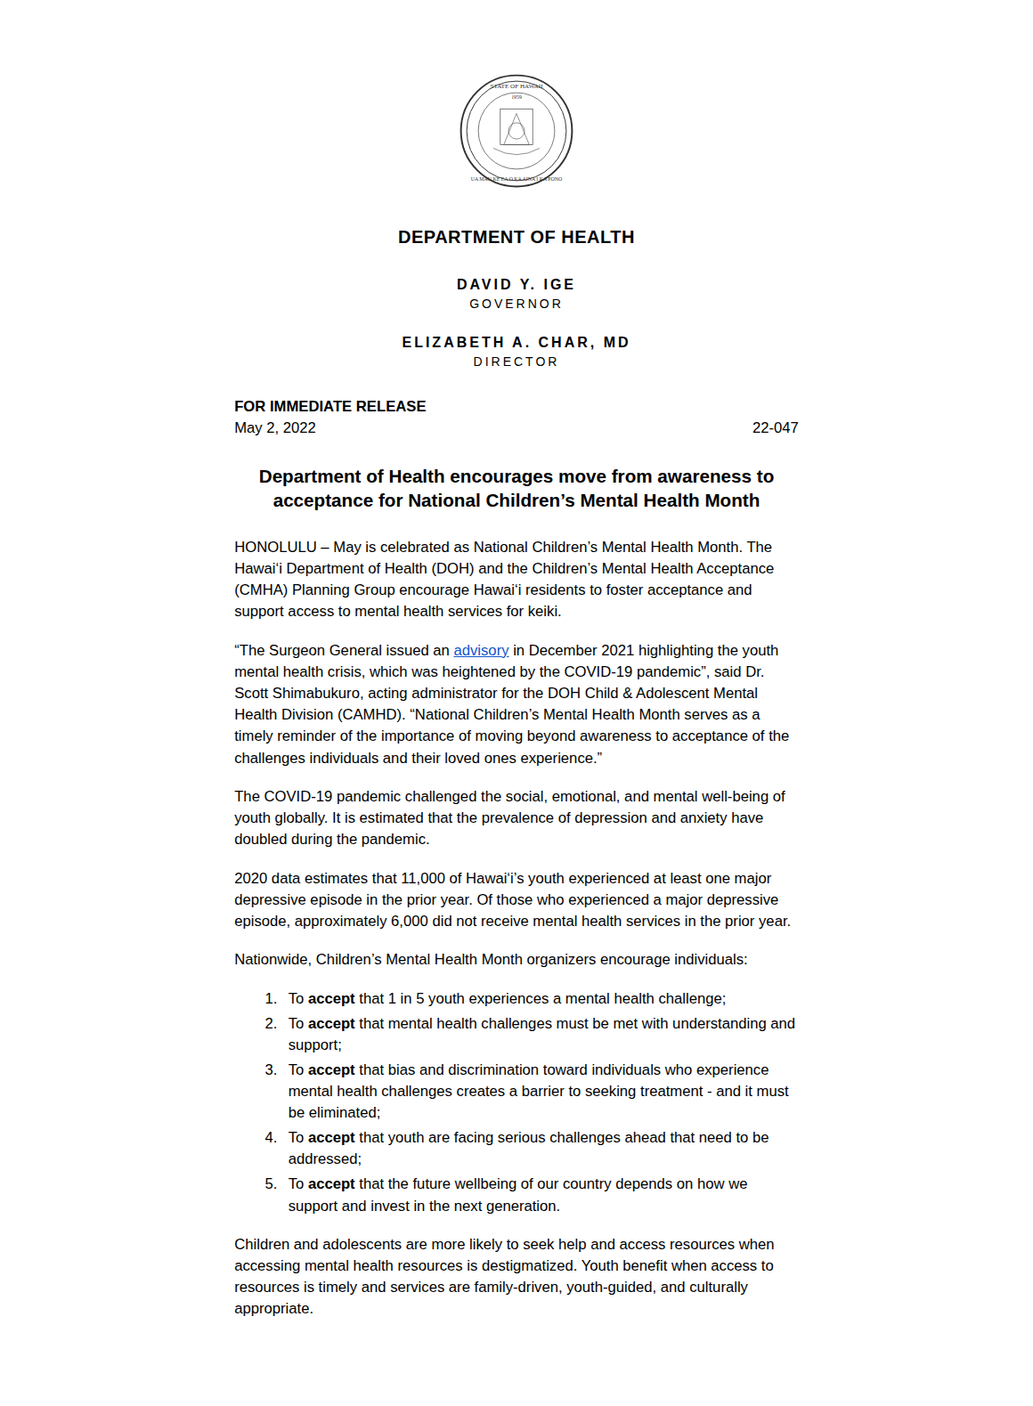DEPARTMENT OF HEALTH
DAVID Y. IGE
GOVERNOR
ELIZABETH A. CHAR, MD
DIRECTOR
FOR IMMEDIATE RELEASE
May 2, 2022 22-047
Department of Health encourages move from awareness to acceptance for National Children’s Mental Health Month
HONOLULU – May is celebrated as National Children’s Mental Health Month. The Hawai‘i Department of Health (DOH) and the Children’s Mental Health Acceptance (CMHA) Planning Group encourage Hawai‘i residents to foster acceptance and support access to mental health services for keiki.
“The Surgeon General issued an advisory in December 2021 highlighting the youth mental health crisis, which was heightened by the COVID-19 pandemic”, said Dr. Scott Shimabukuro, acting administrator for the DOH Child & Adolescent Mental Health Division (CAMHD). “National Children’s Mental Health Month serves as a timely reminder of the importance of moving beyond awareness to acceptance of the challenges individuals and their loved ones experience.”
The COVID-19 pandemic challenged the social, emotional, and mental well-being of youth globally. It is estimated that the prevalence of depression and anxiety have doubled during the pandemic.
2020 data estimates that 11,000 of Hawai‘i’s youth experienced at least one major depressive episode in the prior year. Of those who experienced a major depressive episode, approximately 6,000 did not receive mental health services in the prior year.
Nationwide, Children’s Mental Health Month organizers encourage individuals:
To accept that 1 in 5 youth experiences a mental health challenge;
To accept that mental health challenges must be met with understanding and support;
To accept that bias and discrimination toward individuals who experience mental health challenges creates a barrier to seeking treatment - and it must be eliminated;
To accept that youth are facing serious challenges ahead that need to be addressed;
To accept that the future wellbeing of our country depends on how we support and invest in the next generation.
Children and adolescents are more likely to seek help and access resources when accessing mental health resources is destigmatized. Youth benefit when access to resources is timely and services are family-driven, youth-guided, and culturally appropriate.